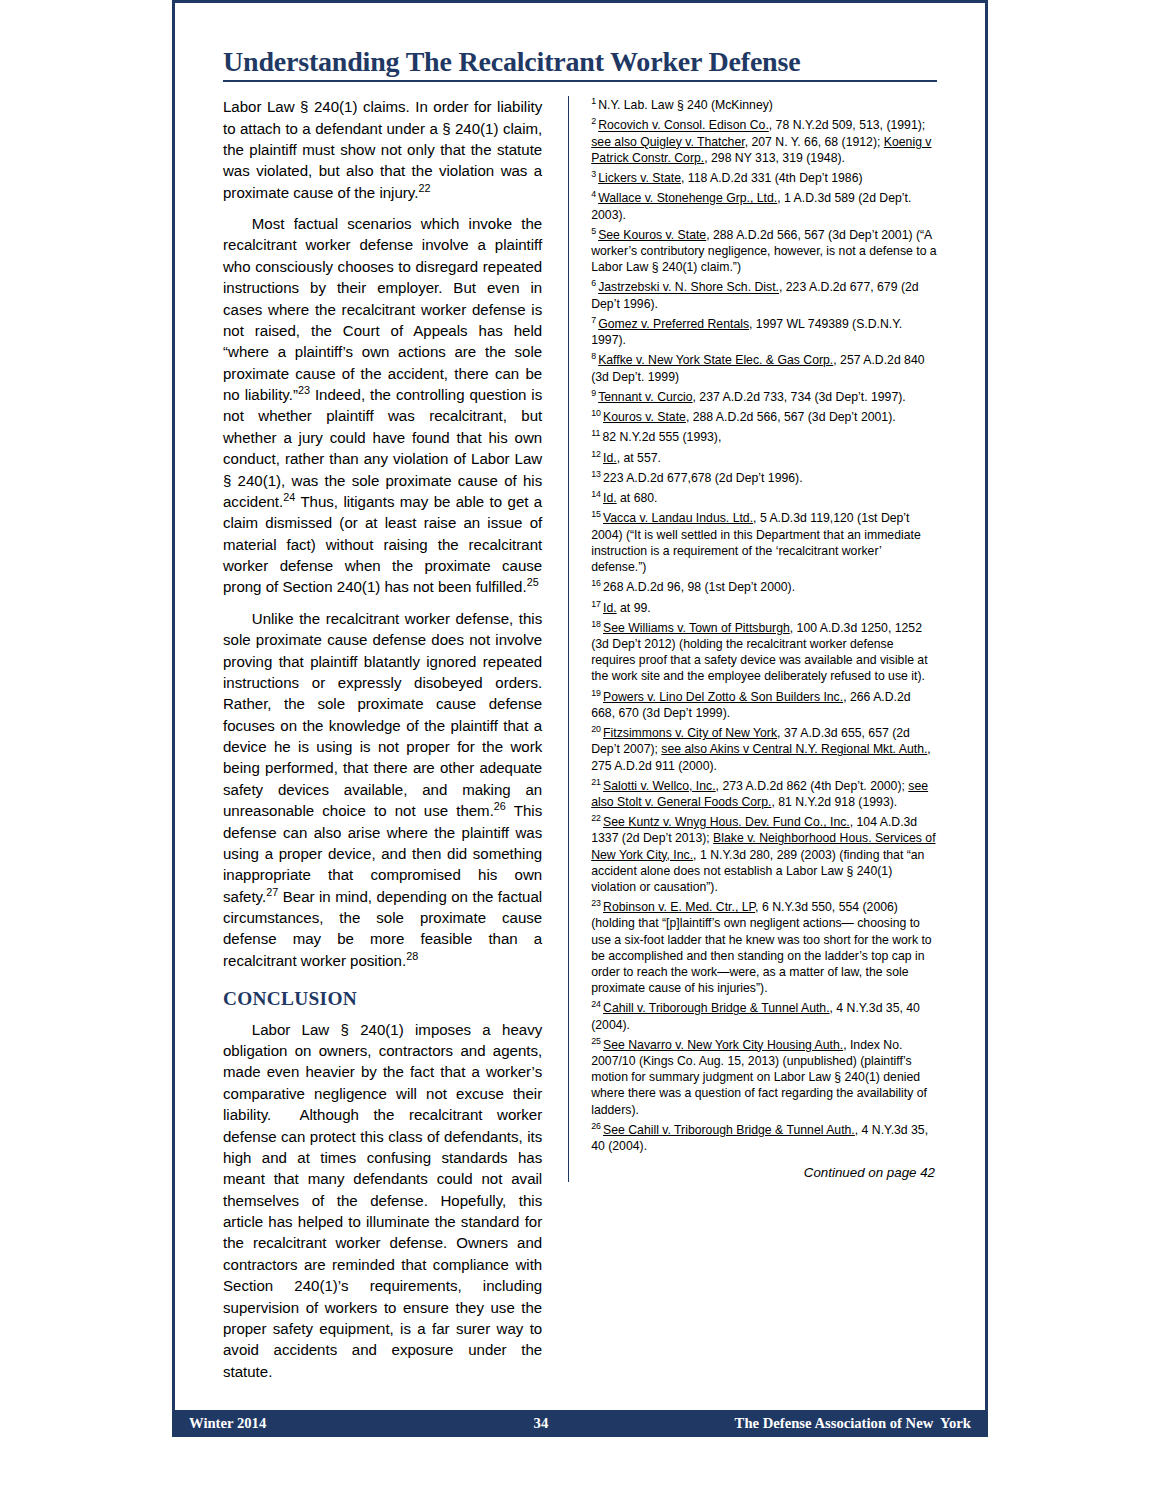Understanding The Recalcitrant Worker Defense
Labor Law § 240(1) claims. In order for liability to attach to a defendant under a § 240(1) claim, the plaintiff must show not only that the statute was violated, but also that the violation was a proximate cause of the injury.22
Most factual scenarios which invoke the recalcitrant worker defense involve a plaintiff who consciously chooses to disregard repeated instructions by their employer. But even in cases where the recalcitrant worker defense is not raised, the Court of Appeals has held “where a plaintiff’s own actions are the sole proximate cause of the accident, there can be no liability.”23 Indeed, the controlling question is not whether plaintiff was recalcitrant, but whether a jury could have found that his own conduct, rather than any violation of Labor Law § 240(1), was the sole proximate cause of his accident.24 Thus, litigants may be able to get a claim dismissed (or at least raise an issue of material fact) without raising the recalcitrant worker defense when the proximate cause prong of Section 240(1) has not been fulfilled.25
Unlike the recalcitrant worker defense, this sole proximate cause defense does not involve proving that plaintiff blatantly ignored repeated instructions or expressly disobeyed orders. Rather, the sole proximate cause defense focuses on the knowledge of the plaintiff that a device he is using is not proper for the work being performed, that there are other adequate safety devices available, and making an unreasonable choice to not use them.26 This defense can also arise where the plaintiff was using a proper device, and then did something inappropriate that compromised his own safety.27 Bear in mind, depending on the factual circumstances, the sole proximate cause defense may be more feasible than a recalcitrant worker position.28
CONCLUSION
Labor Law § 240(1) imposes a heavy obligation on owners, contractors and agents, made even heavier by the fact that a worker’s comparative negligence will not excuse their liability. Although the recalcitrant worker defense can protect this class of defendants, its high and at times confusing standards has meant that many defendants could not avail themselves of the defense. Hopefully, this article has helped to illuminate the standard for the recalcitrant worker defense. Owners and contractors are reminded that compliance with Section 240(1)’s requirements, including supervision of workers to ensure they use the proper safety equipment, is a far surer way to avoid accidents and exposure under the statute.
N.Y. Lab. Law § 240 (McKinney)
Rocovich v. Consol. Edison Co., 78 N.Y.2d 509, 513, (1991); see also Quigley v. Thatcher, 207 N. Y. 66, 68 (1912); Koenig v Patrick Constr. Corp., 298 NY 313, 319 (1948).
Lickers v. State, 118 A.D.2d 331 (4th Dep’t 1986)
Wallace v. Stonehenge Grp., Ltd., 1 A.D.3d 589 (2d Dep’t. 2003).
See Kouros v. State, 288 A.D.2d 566, 567 (3d Dep’t 2001) (“A worker’s contributory negligence, however, is not a defense to a Labor Law § 240(1) claim.”)
Jastrzebski v. N. Shore Sch. Dist., 223 A.D.2d 677, 679 (2d Dep’t 1996).
Gomez v. Preferred Rentals, 1997 WL 749389 (S.D.N.Y. 1997).
Kaffke v. New York State Elec. & Gas Corp., 257 A.D.2d 840 (3d Dep’t. 1999)
Tennant v. Curcio, 237 A.D.2d 733, 734 (3d Dep’t. 1997).
Kouros v. State, 288 A.D.2d 566, 567 (3d Dep’t 2001).
82 N.Y.2d 555 (1993),
Id., at 557.
223 A.D.2d 677,678 (2d Dep’t 1996).
Id. at 680.
Vacca v. Landau Indus. Ltd., 5 A.D.3d 119,120 (1st Dep’t 2004) (“It is well settled in this Department that an immediate instruction is a requirement of the ‘recalcitrant worker’ defense.”)
268 A.D.2d 96, 98 (1st Dep’t 2000).
Id. at 99.
See Williams v. Town of Pittsburgh, 100 A.D.3d 1250, 1252 (3d Dep’t 2012) (holding the recalcitrant worker defense requires proof that a safety device was available and visible at the work site and the employee deliberately refused to use it).
Powers v. Lino Del Zotto & Son Builders Inc., 266 A.D.2d 668, 670 (3d Dep’t 1999).
Fitzsimmons v. City of New York, 37 A.D.3d 655, 657 (2d Dep’t 2007); see also Akins v Central N.Y. Regional Mkt. Auth., 275 A.D.2d 911 (2000).
Salotti v. Wellco, Inc., 273 A.D.2d 862 (4th Dep’t. 2000); see also Stolt v. General Foods Corp., 81 N.Y.2d 918 (1993).
See Kuntz v. Wnyg Hous. Dev. Fund Co., Inc., 104 A.D.3d 1337 (2d Dep’t 2013); Blake v. Neighborhood Hous. Services of New York City, Inc., 1 N.Y.3d 280, 289 (2003) (finding that “an accident alone does not establish a Labor Law § 240(1) violation or causation”).
Robinson v. E. Med. Ctr., LP, 6 N.Y.3d 550, 554 (2006) (holding that “[p]laintiff’s own negligent actions— choosing to use a six-foot ladder that he knew was too short for the work to be accomplished and then standing on the ladder’s top cap in order to reach the work—were, as a matter of law, the sole proximate cause of his injuries”).
Cahill v. Triborough Bridge & Tunnel Auth., 4 N.Y.3d 35, 40 (2004).
See Navarro v. New York City Housing Auth., Index No. 2007/10 (Kings Co. Aug. 15, 2013) (unpublished) (plaintiff’s motion for summary judgment on Labor Law § 240(1) denied where there was a question of fact regarding the availability of ladders).
See Cahill v. Triborough Bridge & Tunnel Auth., 4 N.Y.3d 35, 40 (2004).
Continued on page 42
Winter 2014
34
The Defense Association of New York